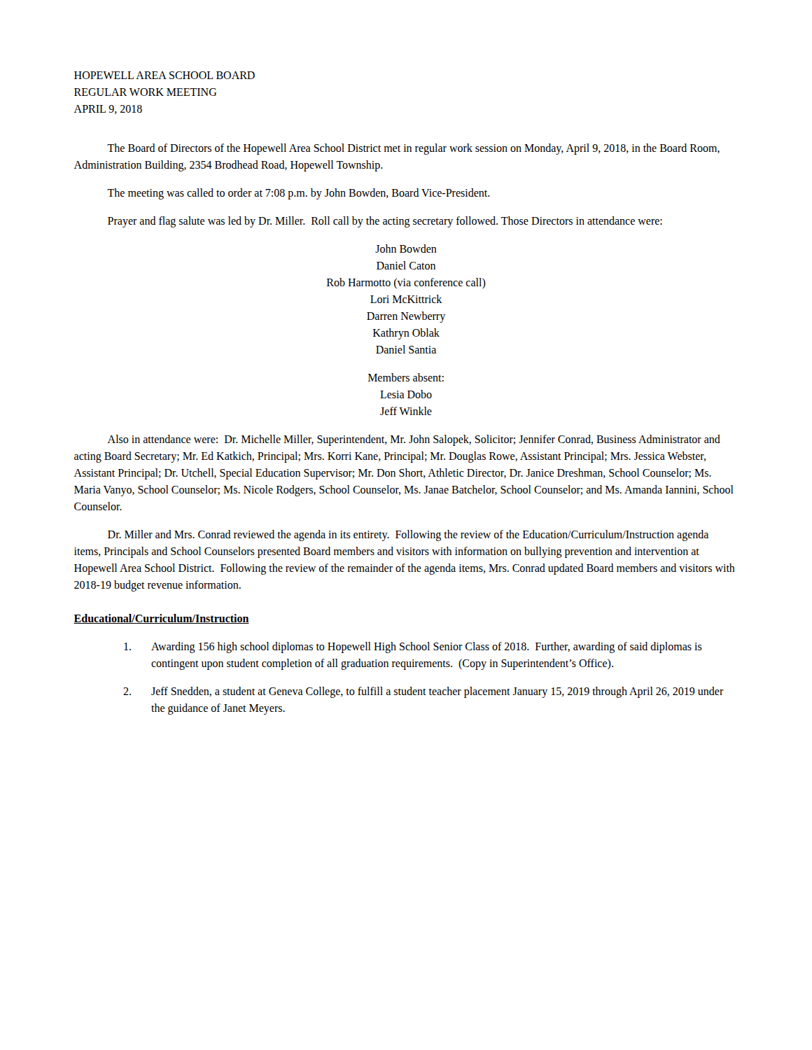HOPEWELL AREA SCHOOL BOARD
REGULAR WORK MEETING
APRIL 9, 2018
The Board of Directors of the Hopewell Area School District met in regular work session on Monday, April 9, 2018, in the Board Room, Administration Building, 2354 Brodhead Road, Hopewell Township.
The meeting was called to order at 7:08 p.m. by John Bowden, Board Vice-President.
Prayer and flag salute was led by Dr. Miller. Roll call by the acting secretary followed. Those Directors in attendance were:
John Bowden
Daniel Caton
Rob Harmotto (via conference call)
Lori McKittrick
Darren Newberry
Kathryn Oblak
Daniel Santia
Members absent:
Lesia Dobo
Jeff Winkle
Also in attendance were: Dr. Michelle Miller, Superintendent, Mr. John Salopek, Solicitor; Jennifer Conrad, Business Administrator and acting Board Secretary; Mr. Ed Katkich, Principal; Mrs. Korri Kane, Principal; Mr. Douglas Rowe, Assistant Principal; Mrs. Jessica Webster, Assistant Principal; Dr. Utchell, Special Education Supervisor; Mr. Don Short, Athletic Director, Dr. Janice Dreshman, School Counselor; Ms. Maria Vanyo, School Counselor; Ms. Nicole Rodgers, School Counselor, Ms. Janae Batchelor, School Counselor; and Ms. Amanda Iannini, School Counselor.
Dr. Miller and Mrs. Conrad reviewed the agenda in its entirety. Following the review of the Education/Curriculum/Instruction agenda items, Principals and School Counselors presented Board members and visitors with information on bullying prevention and intervention at Hopewell Area School District. Following the review of the remainder of the agenda items, Mrs. Conrad updated Board members and visitors with 2018-19 budget revenue information.
Educational/Curriculum/Instruction
Awarding 156 high school diplomas to Hopewell High School Senior Class of 2018. Further, awarding of said diplomas is contingent upon student completion of all graduation requirements. (Copy in Superintendent’s Office).
Jeff Snedden, a student at Geneva College, to fulfill a student teacher placement January 15, 2019 through April 26, 2019 under the guidance of Janet Meyers.